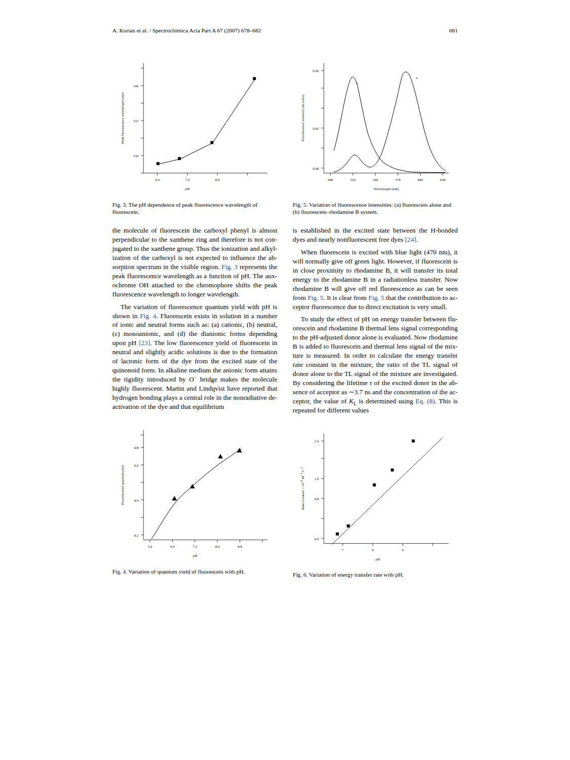A. Kurian et al. / Spectrochimica Acta Part A 67 (2007) 678–682 681
510 515 520 6.4 7.2 8.0 pH Peak fluorescence wavelength (nm)
Fig. 3. The pH dependence of peak fluorescence wavelength of fluorescein.
the molecule of fluorescein the carboxyl phenyl is almost perpendicular to the xanthene ring and therefore is not conjugated to the xanthene group. Thus the ionization and alkylization of the carboxyl is not expected to influence the absorption spectrum in the visible region. Fig. 3 represents the peak fluorescence wavelength as a function of pH. The auxochrome OH attached to the chromophore shifts the peak fluorescence wavelength to longer wavelength.
The variation of fluorescence quantum yield with pH is shown in Fig. 4. Fluorescein exists in solution in a number of ionic and neutral forms such as: (a) cationic, (b) neutral, (c) monoanionic, and (d) the dianionic forms depending upon pH [23]. The low fluorescence yield of fluorescein in neutral and slightly acidic solutions is due to the formation of lactonic form of the dye from the excited state of the quinonoid form. In alkaline medium the anionic form attains the rigidity introduced by O− bridge makes the molecule highly fluorescent. Martin and Lindqvist have reported that hydrogen bonding plays a central role in the nonradiative deactivation of the dye and that equilibrium
0.2 0.4 0.6 0.8 5.6 6.4 7.2 8.0 8.8 pH Fluorescence quantumyield
Fig. 4. Variation of quantum yield of fluorescein with pH.
0.00 0.01 0.02 480 510 540 570 600 630 Wavelength (nm) Fluorescence intensity (ab units) a b
Fig. 5. Variation of fluorescence intensities: (a) fluorescein alone and (b) fluorescein–rhodamine B system.
is established in the excited state between the H-bonded dyes and nearly nonfluorescent free dyes [24].
When fluorescein is excited with blue light (470 nm), it will normally give off green light. However, if fluorescein is in close proximity to rhodamine B, it will transfer its total energy to the rhodamine B in a radiationless transfer. Now rhodamine B will give off red fluorescence as can be seen from Fig. 5. It is clear from Fig. 5 that the contribution to acceptor fluorescence due to direct excitation is very small.
To study the effect of pH on energy transfer between fluorescein and rhodamine B thermal lens signal corresponding to the pH-adjusted donor alone is evaluated. Now rhodamine B is added to fluorescein and thermal lens signal of the mixture is measured. In order to calculate the energy transfer rate constant in the mixture, the ratio of the TL signal of donor alone to the TL signal of the mixture are investigated. By considering the lifetime τ of the excited donor in the absence of acceptor as ∼3.7 ns and the concentration of the acceptor, the value of KL is determined using Eq. (8). This is repeated for different values
0.0 0.8 1.6 2.4 7 8 9 pH Rate conatant × 1011 M−1 S−1
Fig. 6. Variation of energy transfer rate with pH.